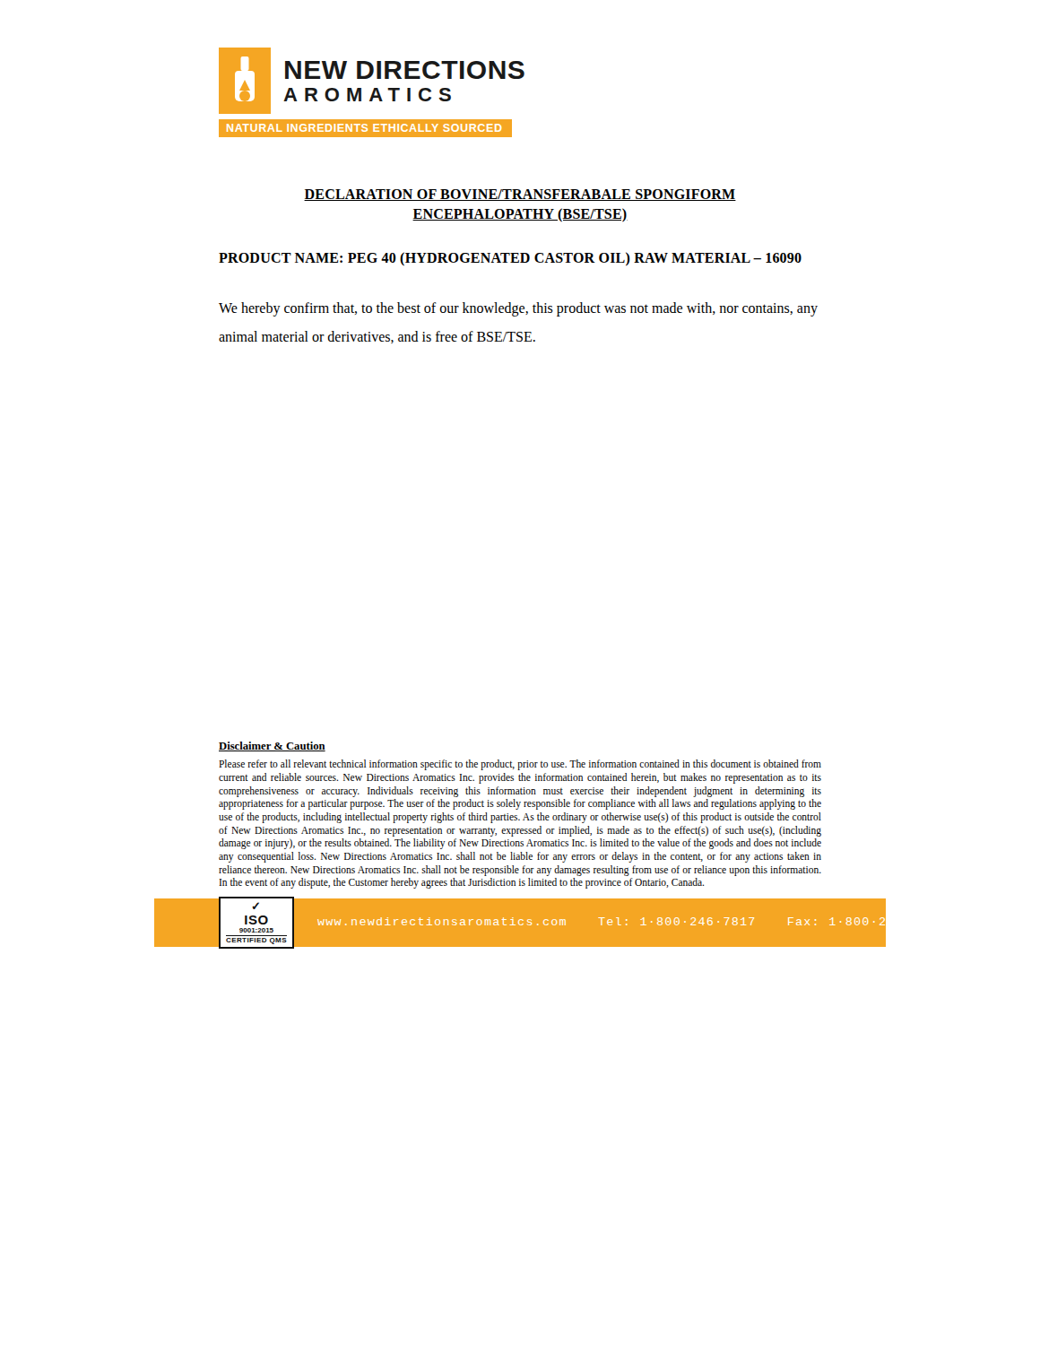NEW DIRECTIONS AROMATICS
NATURAL INGREDIENTS ETHICALLY SOURCED
DECLARATION OF BOVINE/TRANSFERABALE SPONGIFORM
ENCEPHALOPATHY (BSE/TSE)
PRODUCT NAME: PEG 40 (HYDROGENATED CASTOR OIL) RAW MATERIAL – 16090
We hereby confirm that, to the best of our knowledge, this product was not made with, nor contains, any animal material or derivatives, and is free of BSE/TSE.
Disclaimer & Caution
Please refer to all relevant technical information specific to the product, prior to use. The information contained in this document is obtained from current and reliable sources. New Directions Aromatics Inc. provides the information contained herein, but makes no representation as to its comprehensiveness or accuracy. Individuals receiving this information must exercise their independent judgment in determining its appropriateness for a particular purpose. The user of the product is solely responsible for compliance with all laws and regulations applying to the use of the products, including intellectual property rights of third parties. As the ordinary or otherwise use(s) of this product is outside the control of New Directions Aromatics Inc., no representation or warranty, expressed or implied, is made as to the effect(s) of such use(s), (including damage or injury), or the results obtained. The liability of New Directions Aromatics Inc. is limited to the value of the goods and does not include any consequential loss. New Directions Aromatics Inc. shall not be liable for any errors or delays in the content, or for any actions taken in reliance thereon. New Directions Aromatics Inc. shall not be responsible for any damages resulting from use of or reliance upon this information. In the event of any dispute, the Customer hereby agrees that Jurisdiction is limited to the province of Ontario, Canada.
✓ ISO 9001:2015 CERTIFIED QMS
www.newdirectionsaromatics.com Tel: 1·800·246·7817 Fax: 1·800·246·8207